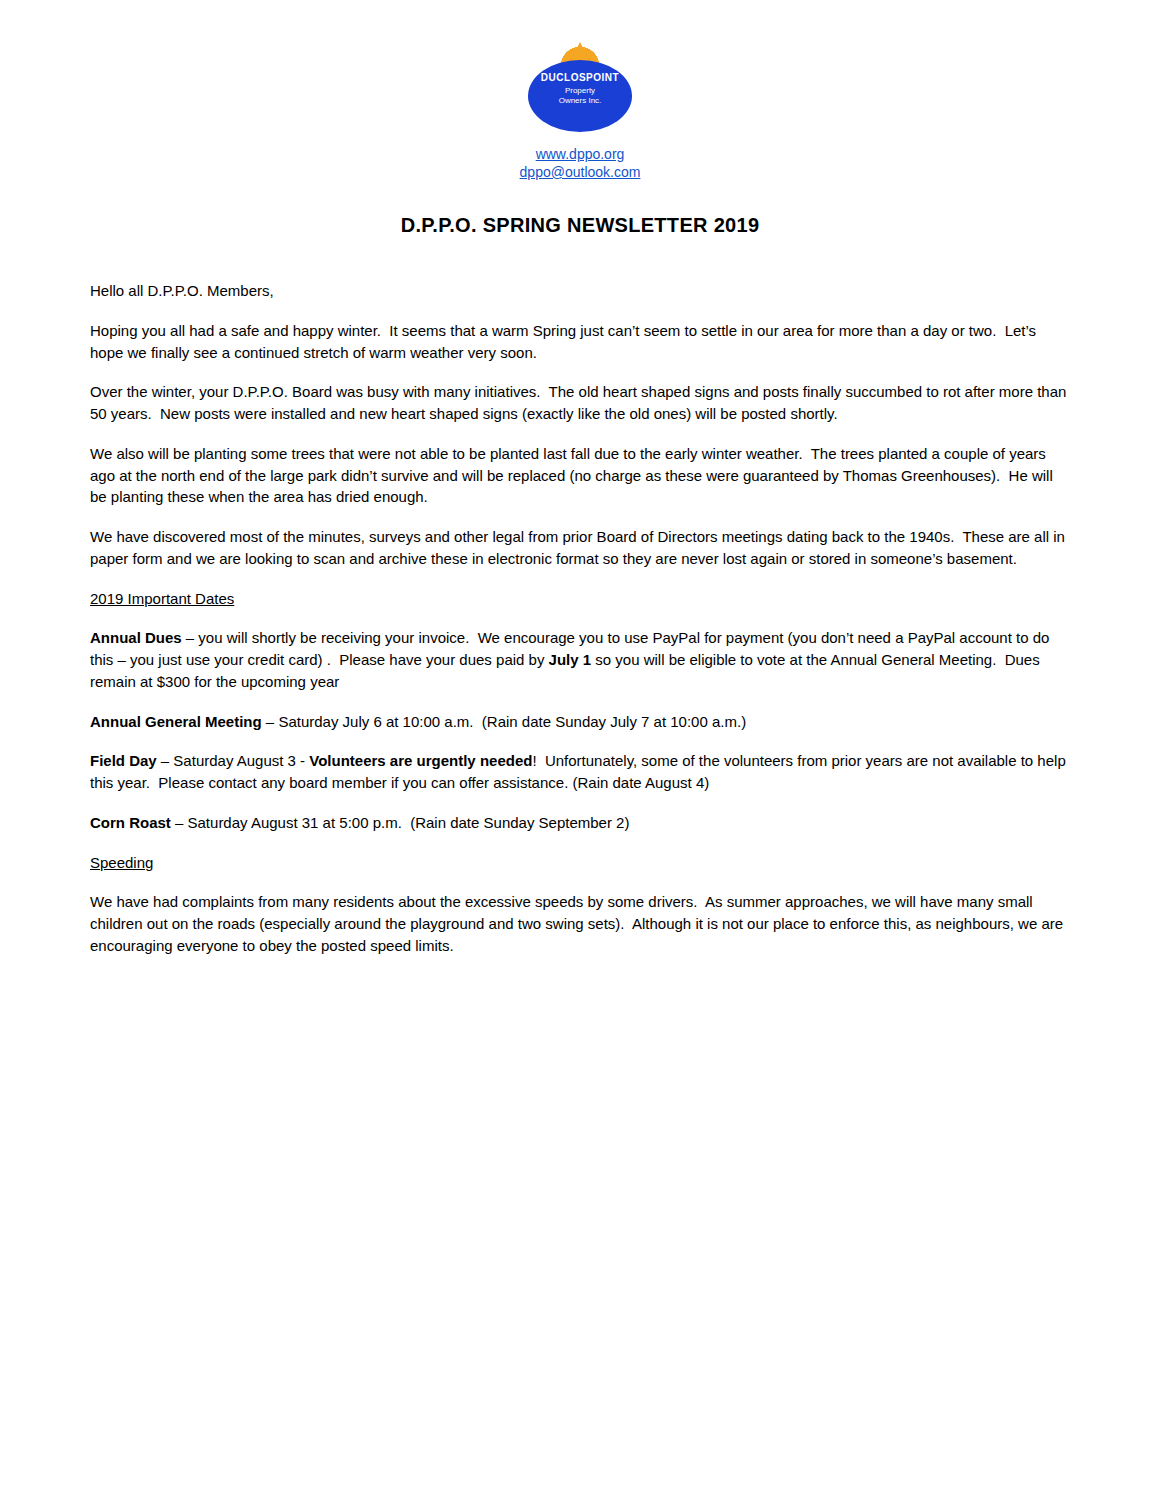DUCLOSPOINT
Property
Owners Inc.
www.dppo.org dppo@outlook.com
D.P.P.O. SPRING NEWSLETTER 2019
Hello all D.P.P.O. Members,
Hoping you all had a safe and happy winter. It seems that a warm Spring just can’t seem to settle in our area for more than a day or two. Let’s hope we finally see a continued stretch of warm weather very soon.
Over the winter, your D.P.P.O. Board was busy with many initiatives. The old heart shaped signs and posts finally succumbed to rot after more than 50 years. New posts were installed and new heart shaped signs (exactly like the old ones) will be posted shortly.
We also will be planting some trees that were not able to be planted last fall due to the early winter weather. The trees planted a couple of years ago at the north end of the large park didn’t survive and will be replaced (no charge as these were guaranteed by Thomas Greenhouses). He will be planting these when the area has dried enough.
We have discovered most of the minutes, surveys and other legal from prior Board of Directors meetings dating back to the 1940s. These are all in paper form and we are looking to scan and archive these in electronic format so they are never lost again or stored in someone’s basement.
2019 Important Dates
Annual Dues – you will shortly be receiving your invoice. We encourage you to use PayPal for payment (you don’t need a PayPal account to do this – you just use your credit card) . Please have your dues paid by July 1 so you will be eligible to vote at the Annual General Meeting. Dues remain at $300 for the upcoming year
Annual General Meeting – Saturday July 6 at 10:00 a.m. (Rain date Sunday July 7 at 10:00 a.m.)
Field Day – Saturday August 3 - Volunteers are urgently needed! Unfortunately, some of the volunteers from prior years are not available to help this year. Please contact any board member if you can offer assistance. (Rain date August 4)
Corn Roast – Saturday August 31 at 5:00 p.m. (Rain date Sunday September 2)
Speeding
We have had complaints from many residents about the excessive speeds by some drivers. As summer approaches, we will have many small children out on the roads (especially around the playground and two swing sets). Although it is not our place to enforce this, as neighbours, we are encouraging everyone to obey the posted speed limits.